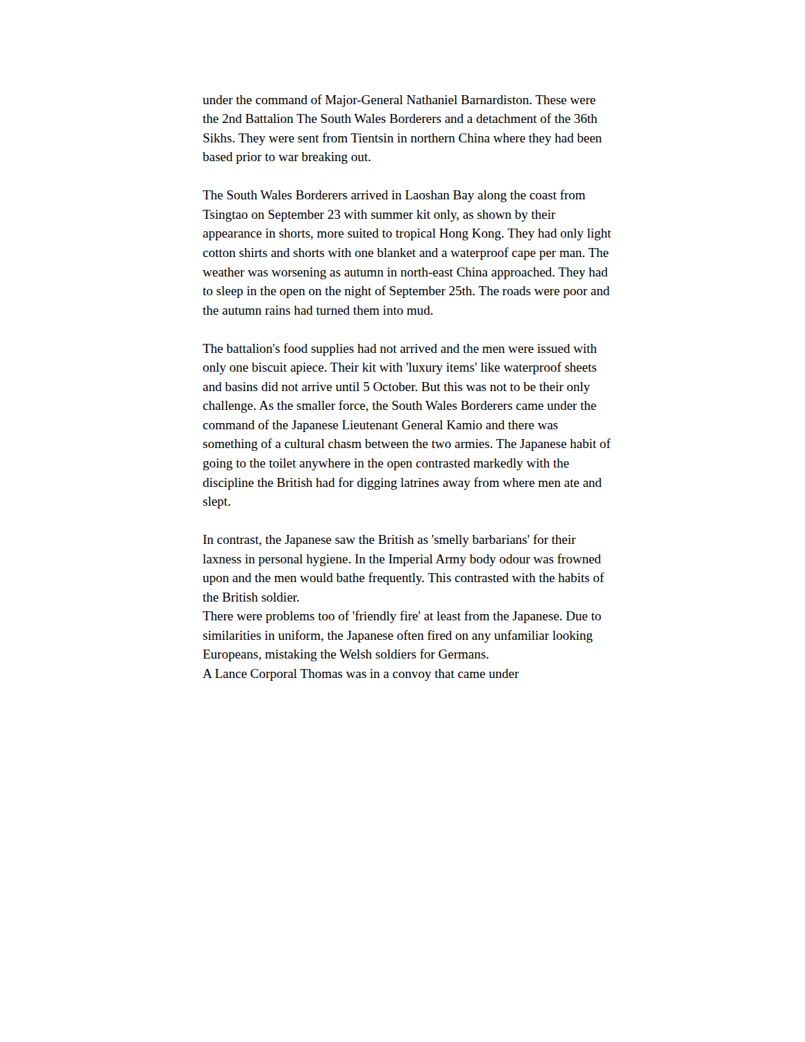under the command of Major-General Nathaniel Barnardiston. These were the 2nd Battalion The South Wales Borderers and a detachment of the 36th Sikhs. They were sent from Tientsin in northern China where they had been based prior to war breaking out.
The South Wales Borderers arrived in Laoshan Bay along the coast from Tsingtao on September 23 with summer kit only, as shown by their appearance in shorts, more suited to tropical Hong Kong. They had only light cotton shirts and shorts with one blanket and a waterproof cape per man. The weather was worsening as autumn in north-east China approached. They had to sleep in the open on the night of September 25th. The roads were poor and the autumn rains had turned them into mud.
The battalion's food supplies had not arrived and the men were issued with only one biscuit apiece. Their kit with 'luxury items' like waterproof sheets and basins did not arrive until 5 October. But this was not to be their only challenge. As the smaller force, the South Wales Borderers came under the command of the Japanese Lieutenant General Kamio and there was something of a cultural chasm between the two armies. The Japanese habit of going to the toilet anywhere in the open contrasted markedly with the discipline the British had for digging latrines away from where men ate and slept.
In contrast, the Japanese saw the British as 'smelly barbarians' for their laxness in personal hygiene. In the Imperial Army body odour was frowned upon and the men would bathe frequently. This contrasted with the habits of the British soldier.
There were problems too of 'friendly fire' at least from the Japanese. Due to similarities in uniform, the Japanese often fired on any unfamiliar looking Europeans, mistaking the Welsh soldiers for Germans.
A Lance Corporal Thomas was in a convoy that came under